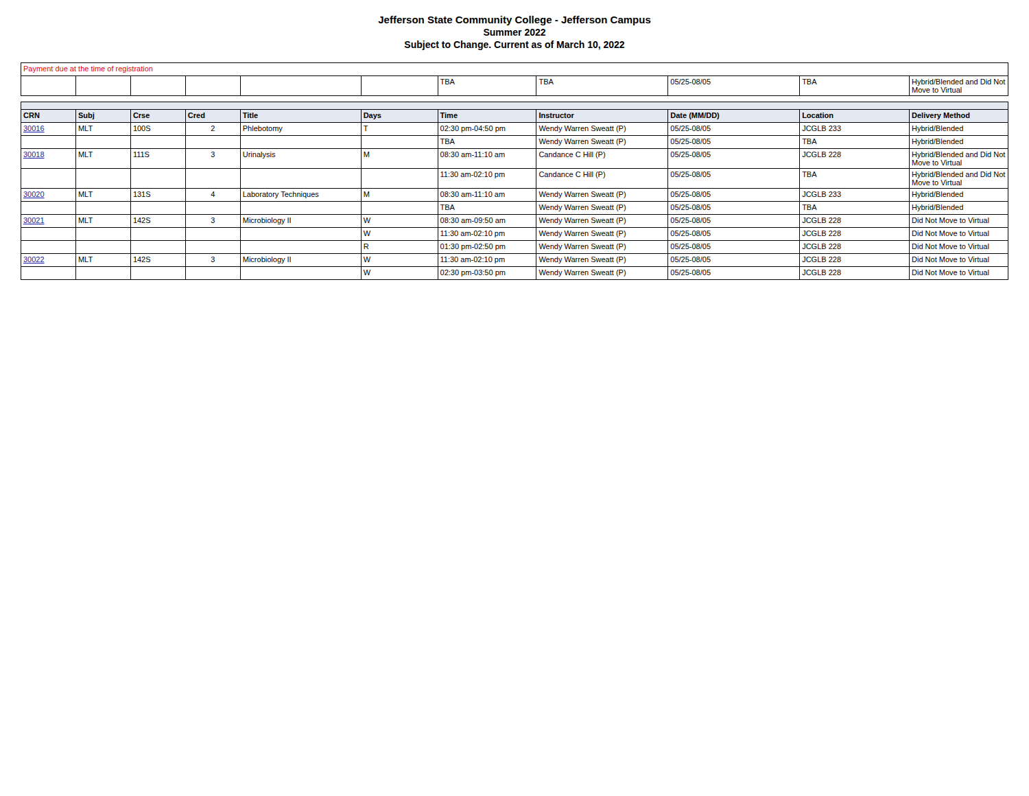Jefferson State Community College - Jefferson Campus
Summer 2022
Subject to Change. Current as of March 10, 2022
| Payment due at the time of registration |
| | | | | | | TBA | TBA | 05/25-08/05 | TBA | Hybrid/Blended and Did Not Move to Virtual |
| CRN | Subj | Crse | Cred | Title | Days | Time | Instructor | Date (MM/DD) | Location | Delivery Method |
| 30016 | MLT | 100S | 2 | Phlebotomy | T | 02:30 pm-04:50 pm | Wendy Warren Sweatt (P) | 05/25-08/05 | JCGLB 233 | Hybrid/Blended |
| | | | | | | TBA | Wendy Warren Sweatt (P) | 05/25-08/05 | TBA | Hybrid/Blended |
| 30018 | MLT | 111S | 3 | Urinalysis | M | 08:30 am-11:10 am | Candance C Hill (P) | 05/25-08/05 | JCGLB 228 | Hybrid/Blended and Did Not Move to Virtual |
| | | | | | | 11:30 am-02:10 pm | Candance C Hill (P) | 05/25-08/05 | TBA | Hybrid/Blended and Did Not Move to Virtual |
| 30020 | MLT | 131S | 4 | Laboratory Techniques | M | 08:30 am-11:10 am | Wendy Warren Sweatt (P) | 05/25-08/05 | JCGLB 233 | Hybrid/Blended |
| | | | | | | TBA | Wendy Warren Sweatt (P) | 05/25-08/05 | TBA | Hybrid/Blended |
| 30021 | MLT | 142S | 3 | Microbiology II | W | 08:30 am-09:50 am | Wendy Warren Sweatt (P) | 05/25-08/05 | JCGLB 228 | Did Not Move to Virtual |
| | | | | | W | 11:30 am-02:10 pm | Wendy Warren Sweatt (P) | 05/25-08/05 | JCGLB 228 | Did Not Move to Virtual |
| | | | | | R | 01:30 pm-02:50 pm | Wendy Warren Sweatt (P) | 05/25-08/05 | JCGLB 228 | Did Not Move to Virtual |
| 30022 | MLT | 142S | 3 | Microbiology II | W | 11:30 am-02:10 pm | Wendy Warren Sweatt (P) | 05/25-08/05 | JCGLB 228 | Did Not Move to Virtual |
| | | | | | W | 02:30 pm-03:50 pm | Wendy Warren Sweatt (P) | 05/25-08/05 | JCGLB 228 | Did Not Move to Virtual |